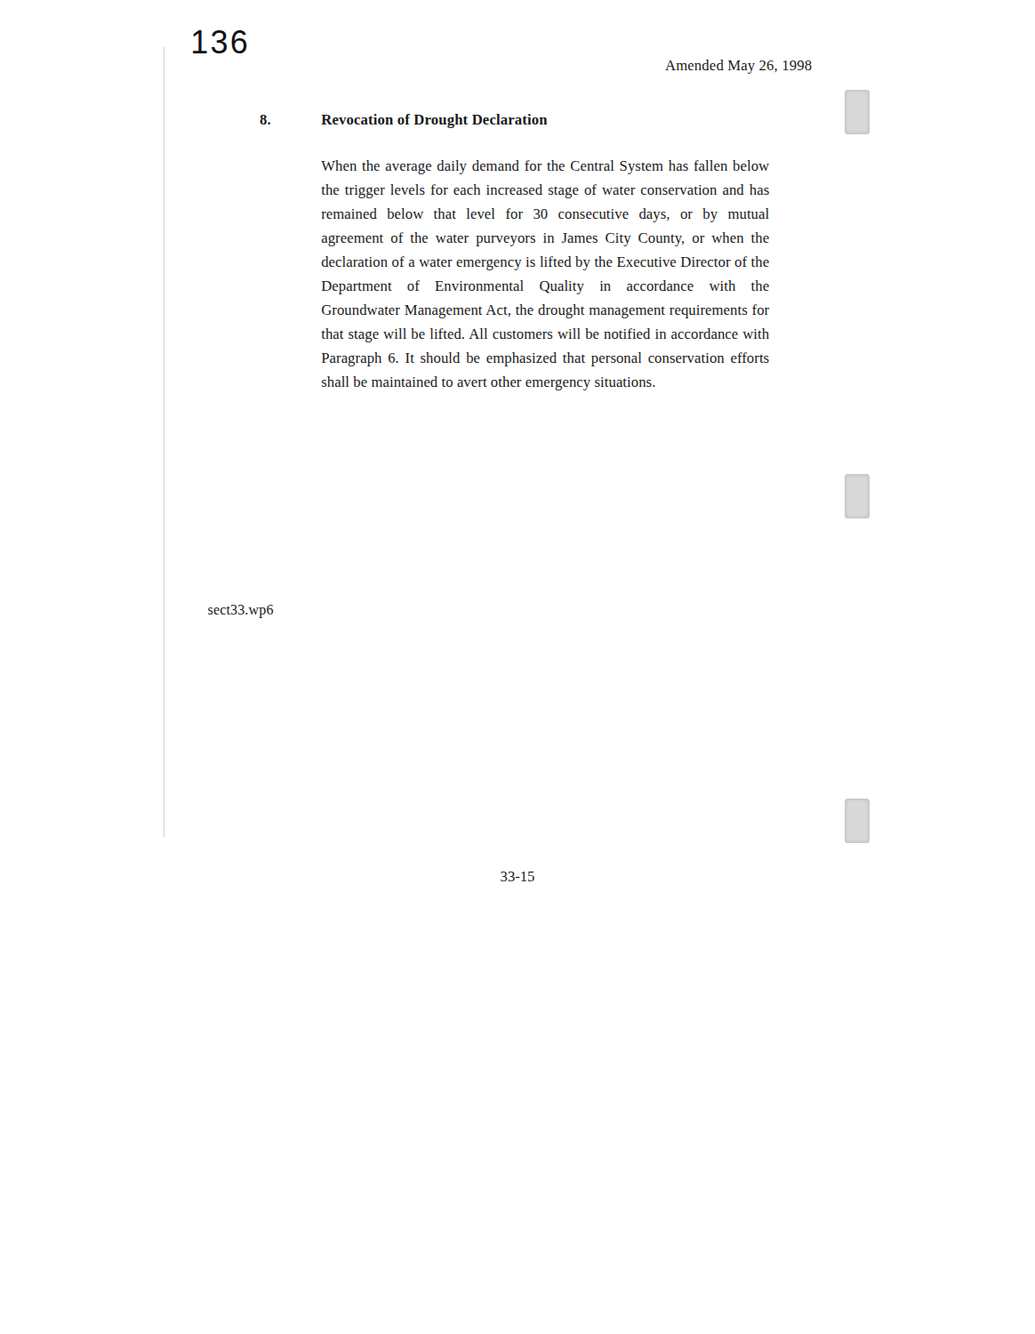136
Amended May 26, 1998
8. Revocation of Drought Declaration
When the average daily demand for the Central System has fallen below the trigger levels for each increased stage of water conservation and has remained below that level for 30 consecutive days, or by mutual agreement of the water purveyors in James City County, or when the declaration of a water emergency is lifted by the Executive Director of the Department of Environmental Quality in accordance with the Groundwater Management Act, the drought management requirements for that stage will be lifted. All customers will be notified in accordance with Paragraph 6. It should be emphasized that personal conservation efforts shall be maintained to avert other emergency situations.
sect33.wp6
33-15